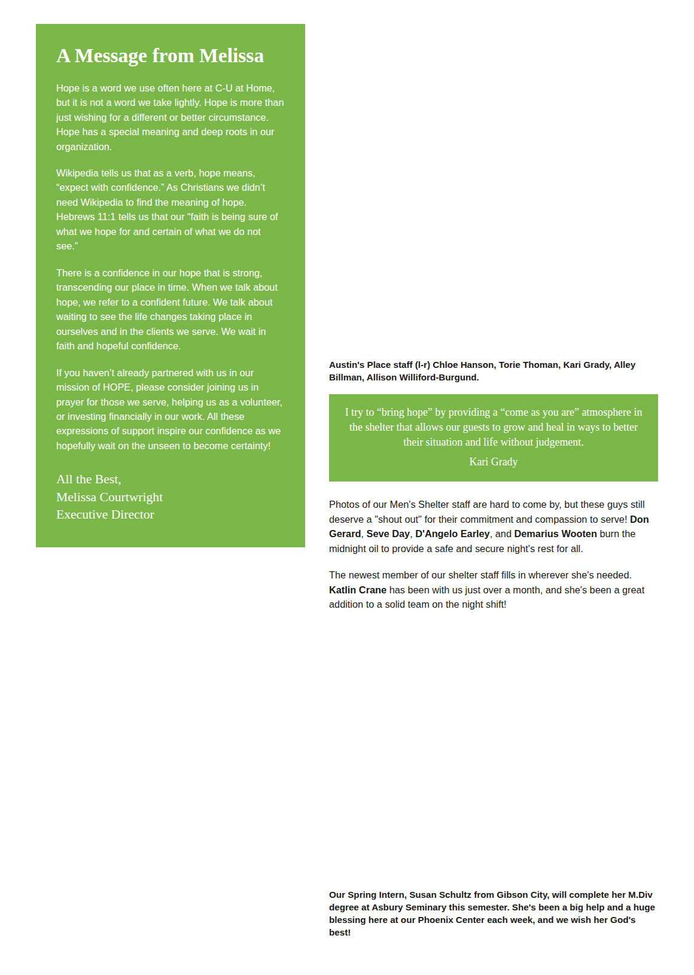A Message from Melissa
Hope is a word we use often here at C-U at Home, but it is not a word we take lightly. Hope is more than just wishing for a different or better circumstance. Hope has a special meaning and deep roots in our organization.
Wikipedia tells us that as a verb, hope means, “expect with confidence.” As Christians we didn’t need Wikipedia to find the meaning of hope. Hebrews 11:1 tells us that our “faith is being sure of what we hope for and certain of what we do not see.”
There is a confidence in our hope that is strong, transcending our place in time. When we talk about hope, we refer to a confident future. We talk about waiting to see the life changes taking place in ourselves and in the clients we serve. We wait in faith and hopeful confidence.
If you haven’t already partnered with us in our mission of HOPE, please consider joining us in prayer for those we serve, helping us as a volunteer, or investing financially in our work. All these expressions of support inspire our confidence as we hopefully wait on the unseen to become certainty!
All the Best, Melissa Courtwright Executive Director
Austin's Place staff (l-r) Chloe Hanson, Torie Thoman, Kari Grady, Alley Billman, Allison Williford-Burgund.
I try to “bring hope” by providing a “come as you are” atmosphere in the shelter that allows our guests to grow and heal in ways to better their situation and life without judgement. Kari Grady
Photos of our Men's Shelter staff are hard to come by, but these guys still deserve a "shout out" for their commitment and compassion to serve! Don Gerard, Seve Day, D'Angelo Earley, and Demarius Wooten burn the midnight oil to provide a safe and secure night's rest for all.
The newest member of our shelter staff fills in wherever she's needed. Katlin Crane has been with us just over a month, and she's been a great addition to a solid team on the night shift!
Our Spring Intern, Susan Schultz from Gibson City, will complete her M.Div degree at Asbury Seminary this semester. She's been a big help and a huge blessing here at our Phoenix Center each week, and we wish her God's best!